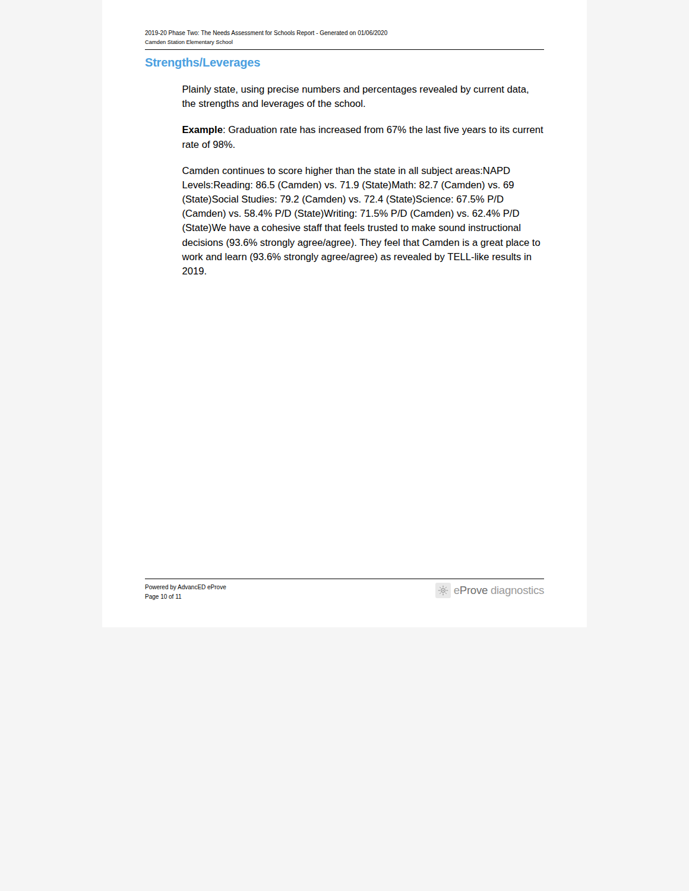2019-20 Phase Two: The Needs Assessment for Schools Report - Generated on 01/06/2020
Camden Station Elementary School
Strengths/Leverages
Plainly state, using precise numbers and percentages revealed by current data, the strengths and leverages of the school.
Example: Graduation rate has increased from 67% the last five years to its current rate of 98%.
Camden continues to score higher than the state in all subject areas:NAPD Levels:Reading: 86.5 (Camden) vs. 71.9 (State)Math: 82.7 (Camden) vs. 69 (State)Social Studies: 79.2 (Camden) vs. 72.4 (State)Science: 67.5% P/D (Camden) vs. 58.4% P/D (State)Writing: 71.5% P/D (Camden) vs. 62.4% P/D (State)We have a cohesive staff that feels trusted to make sound instructional decisions (93.6% strongly agree/agree). They feel that Camden is a great place to work and learn (93.6% strongly agree/agree) as revealed by TELL-like results in 2019.
Powered by AdvancED eProve
Page 10 of 11
eProve diagnostics